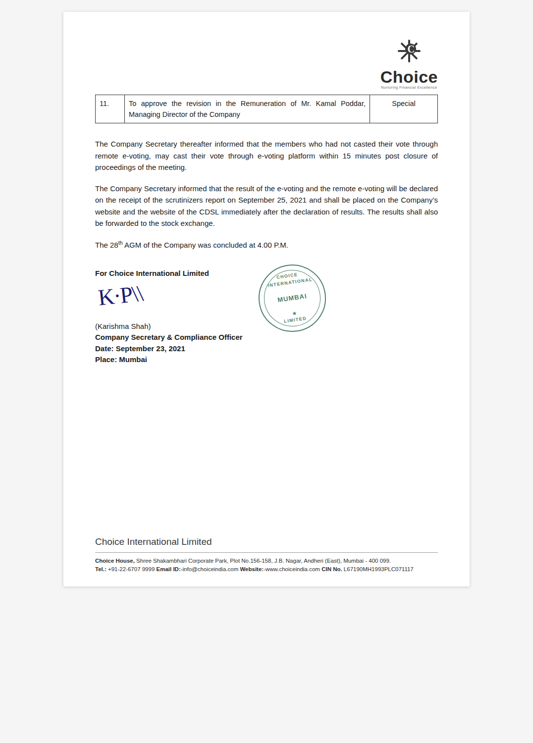C
Choice
Nurturing Financial Excellence
| 11. | To approve the revision in the Remuneration of Mr. Kamal Poddar, Managing Director of the Company | Special |
The Company Secretary thereafter informed that the members who had not casted their vote through remote e-voting, may cast their vote through e-voting platform within 15 minutes post closure of proceedings of the meeting.
The Company Secretary informed that the result of the e-voting and the remote e-voting will be declared on the receipt of the scrutinizers report on September 25, 2021 and shall be placed on the Company’s website and the website of the CDSL immediately after the declaration of results. The results shall also be forwarded to the stock exchange.
The 28th AGM of the Company was concluded at 4.00 P.M.
For Choice International Limited
K·P\\
CHOICE INTERNATIONAL
MUMBAI
★
LIMITED
(Karishma Shah)
Company Secretary & Compliance Officer
Date: September 23, 2021
Place: Mumbai
Choice International Limited
Choice House, Shree Shakambhari Corporate Park, Plot No.156-158, J.B. Nagar, Andheri (East), Mumbai - 400 099.
Tel.: +91-22-6707 9999 Email ID:-info@choiceindia.com Website:-www.choiceindia.com CIN No. L67190MH1993PLC071117